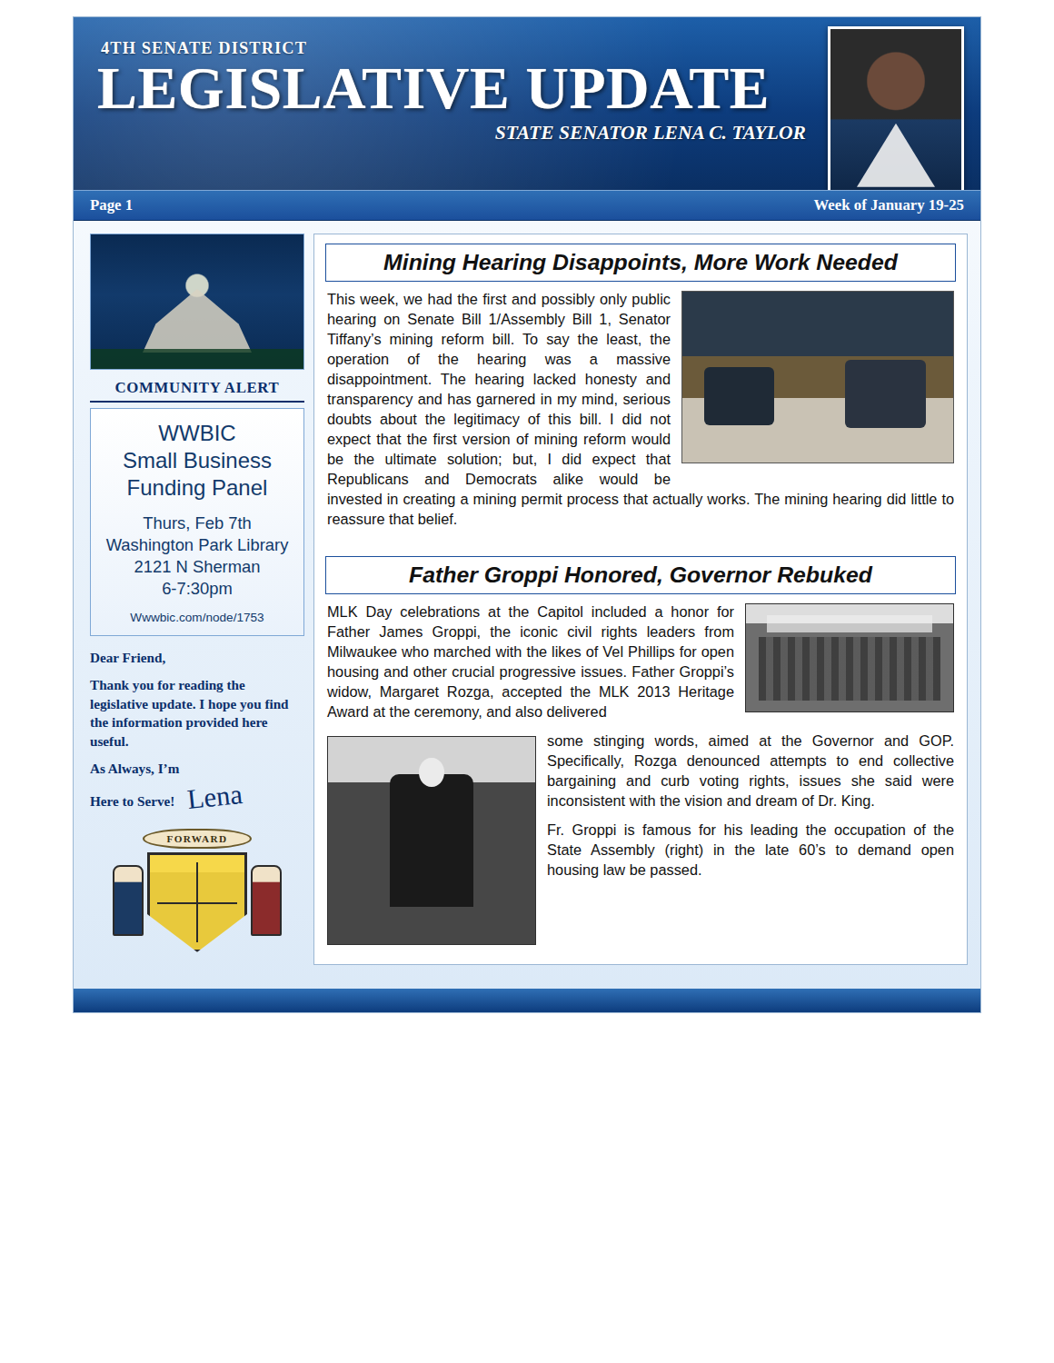4TH SENATE DISTRICT
LEGISLATIVE UPDATE
STATE SENATOR LENA C. TAYLOR
Page 1
Week of January 19-25
COMMUNITY ALERT
WWBIC
Small Business
Funding Panel
Thurs, Feb 7th
Washington Park Library
2121 N Sherman
6-7:30pm
Wwwbic.com/node/1753
Dear Friend,
Thank you for reading the legislative update. I hope you find the information provided here useful.
As Always, I’m
Here to Serve! Lena
FORWARD
Mining Hearing Disappoints, More Work Needed
This week, we had the first and possibly only public hearing on Senate Bill 1/Assembly Bill 1, Senator Tiffany’s mining reform bill. To say the least, the operation of the hearing was a massive disappointment. The hearing lacked honesty and transparency and has garnered in my mind, serious doubts about the legitimacy of this bill. I did not expect that the first version of mining reform would be the ultimate solution; but, I did expect that Republicans and Democrats alike would be invested in creating a mining permit process that actually works. The mining hearing did little to reassure that belief.
Father Groppi Honored, Governor Rebuked
MLK Day celebrations at the Capitol included a honor for Father James Groppi, the iconic civil rights leaders from Milwaukee who marched with the likes of Vel Phillips for open housing and other crucial progressive issues. Father Groppi’s widow, Margaret Rozga, accepted the MLK 2013 Heritage Award at the ceremony, and also delivered
some stinging words, aimed at the Governor and GOP. Specifically, Rozga denounced attempts to end collective bargaining and curb voting rights, issues she said were inconsistent with the vision and dream of Dr. King.
Fr. Groppi is famous for his leading the occupation of the State Assembly (right) in the late 60’s to demand open housing law be passed.